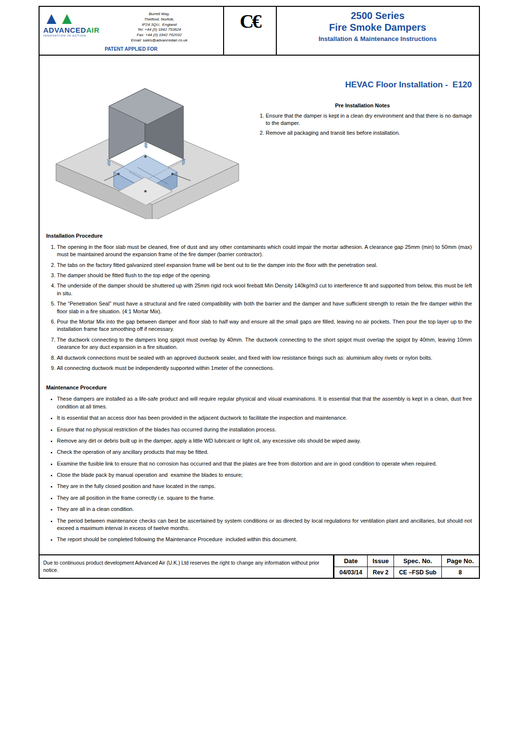▲▲
ADVANCED AIR
INNOVATION IN ACTION
Burrell Way,
Thetford, Norfolk,
IP24 3QU, England
Tel: +44 (0) 1842 753624
Fax: +44 (0) 1842 762032
Email: sales@advancedair.co.uk
PATENT APPLIED FOR
C€
2500 Series
Fire Smoke Dampers
Installation & Maintenance Instructions
HEVAC Floor Installation - E120
Pre Installation Notes
Ensure that the damper is kept in a clean dry environment and that there is no damage to the damper.
Remove all packaging and transit ties before installation.
Installation Procedure
The opening in the floor slab must be cleaned, free of dust and any other contaminants which could impair the mortar adhesion. A clearance gap 25mm (min) to 50mm (max) must be maintained around the expansion frame of the fire damper (barrier contractor).
The tabs on the factory fitted galvanized steel expansion frame will be bent out to tie the damper into the floor with the penetration seal.
The damper should be fitted flush to the top edge of the opening.
The underside of the damper should be shuttered up with 25mm rigid rock wool firebatt Min Density 140kg/m3 cut to interference fit and supported from below, this must be left in situ.
The “Penetration Seal” must have a structural and fire rated compatibility with both the barrier and the damper and have sufficient strength to retain the fire damper within the floor slab in a fire situation. (4:1 Mortar Mix).
Pour the Mortar Mix into the gap between damper and floor slab to half way and ensure all the small gaps are filled, leaving no air pockets. Then pour the top layer up to the installation frame face smoothing off if necessary.
The ductwork connecting to the dampers long spigot must overlap by 40mm. The ductwork connecting to the short spigot must overlap the spigot by 40mm, leaving 10mm clearance for any duct expansion in a fire situation.
All ductwork connections must be sealed with an approved ductwork sealer, and fixed with low resistance fixings such as: aluminium alloy rivets or nylon bolts.
All connecting ductwork must be independently supported within 1meter of the connections.
Maintenance Procedure
These dampers are installed as a life-safe product and will require regular physical and visual examinations. It is essential that that the assembly is kept in a clean, dust free condition at all times.
It is essential that an access door has been provided in the adjacent ductwork to facilitate the inspection and maintenance.
Ensure that no physical restriction of the blades has occurred during the installation process.
Remove any dirt or debris built up in the damper, apply a little WD lubricant or light oil, any excessive oils should be wiped away.
Check the operation of any ancillary products that may be fitted.
Examine the fusible link to ensure that no corrosion has occurred and that the plates are free from distortion and are in good condition to operate when required.
Close the blade pack by manual operation and examine the blades to ensure;
They are in the fully closed position and have located in the ramps.
They are all position in the frame correctly i.e. square to the frame.
They are all in a clean condition.
The period between maintenance checks can best be ascertained by system conditions or as directed by local regulations for ventilation plant and ancillaries, but should not exceed a maximum interval in excess of twelve months.
The report should be completed following the Maintenance Procedure included within this document.
Due to continuous product development Advanced Air (U.K.) Ltd reserves the right to change any information without prior notice.
| Date | Issue | Spec. No. | Page No. |
| --- | --- | --- | --- |
| 04/03/14 | Rev 2 | CE –FSD Sub | 8 |